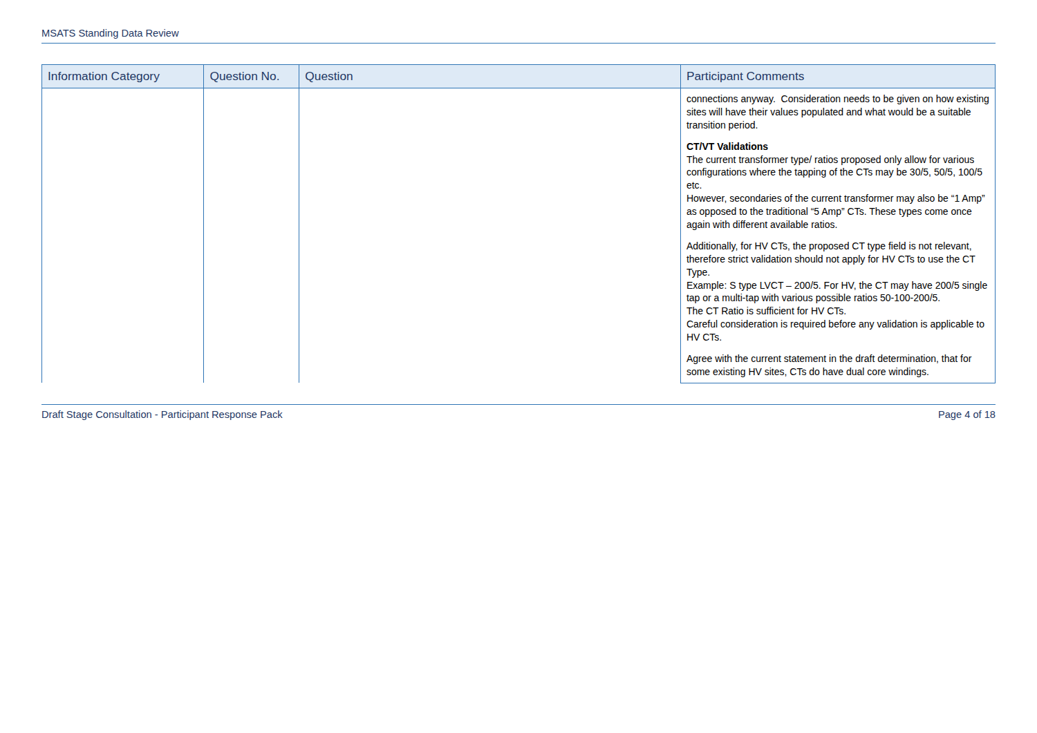MSATS Standing Data Review
| Information Category | Question No. | Question | Participant Comments |
| --- | --- | --- | --- |
| | | | connections anyway. Consideration needs to be given on how existing sites will have their values populated and what would be a suitable transition period. CT/VT Validations The current transformer type/ ratios proposed only allow for various configurations where the tapping of the CTs may be 30/5, 50/5, 100/5 etc. However, secondaries of the current transformer may also be “1 Amp” as opposed to the traditional “5 Amp” CTs. These types come once again with different available ratios. Additionally, for HV CTs, the proposed CT type field is not relevant, therefore strict validation should not apply for HV CTs to use the CT Type. Example: S type LVCT – 200/5. For HV, the CT may have 200/5 single tap or a multi-tap with various possible ratios 50-100-200/5. The CT Ratio is sufficient for HV CTs. Careful consideration is required before any validation is applicable to HV CTs. Agree with the current statement in the draft determination, that for some existing HV sites, CTs do have dual core windings. |
Draft Stage Consultation - Participant Response Pack Page 4 of 18